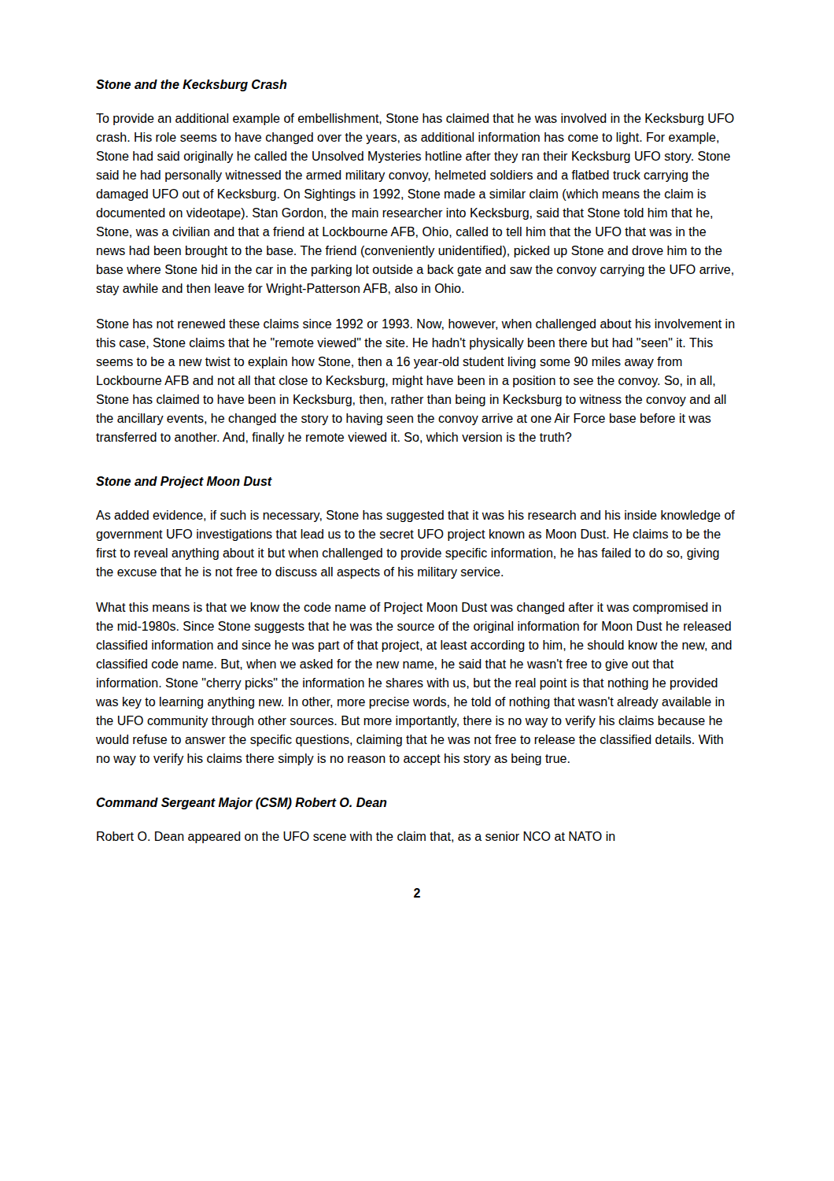Stone and the Kecksburg Crash
To provide an additional example of embellishment, Stone has claimed that he was involved in the Kecksburg UFO crash. His role seems to have changed over the years, as additional information has come to light. For example, Stone had said originally he called the Unsolved Mysteries hotline after they ran their Kecksburg UFO story. Stone said he had personally witnessed the armed military convoy, helmeted soldiers and a flatbed truck carrying the damaged UFO out of Kecksburg. On Sightings in 1992, Stone made a similar claim (which means the claim is documented on videotape). Stan Gordon, the main researcher into Kecksburg, said that Stone told him that he, Stone, was a civilian and that a friend at Lockbourne AFB, Ohio, called to tell him that the UFO that was in the news had been brought to the base. The friend (conveniently unidentified), picked up Stone and drove him to the base where Stone hid in the car in the parking lot outside a back gate and saw the convoy carrying the UFO arrive, stay awhile and then leave for Wright-Patterson AFB, also in Ohio.
Stone has not renewed these claims since 1992 or 1993. Now, however, when challenged about his involvement in this case, Stone claims that he "remote viewed" the site. He hadn't physically been there but had "seen" it. This seems to be a new twist to explain how Stone, then a 16 year-old student living some 90 miles away from Lockbourne AFB and not all that close to Kecksburg, might have been in a position to see the convoy. So, in all, Stone has claimed to have been in Kecksburg, then, rather than being in Kecksburg to witness the convoy and all the ancillary events, he changed the story to having seen the convoy arrive at one Air Force base before it was transferred to another. And, finally he remote viewed it. So, which version is the truth?
Stone and Project Moon Dust
As added evidence, if such is necessary, Stone has suggested that it was his research and his inside knowledge of government UFO investigations that lead us to the secret UFO project known as Moon Dust. He claims to be the first to reveal anything about it but when challenged to provide specific information, he has failed to do so, giving the excuse that he is not free to discuss all aspects of his military service.
What this means is that we know the code name of Project Moon Dust was changed after it was compromised in the mid-1980s. Since Stone suggests that he was the source of the original information for Moon Dust he released classified information and since he was part of that project, at least according to him, he should know the new, and classified code name. But, when we asked for the new name, he said that he wasn't free to give out that information. Stone "cherry picks" the information he shares with us, but the real point is that nothing he provided was key to learning anything new. In other, more precise words, he told of nothing that wasn't already available in the UFO community through other sources. But more importantly, there is no way to verify his claims because he would refuse to answer the specific questions, claiming that he was not free to release the classified details. With no way to verify his claims there simply is no reason to accept his story as being true.
Command Sergeant Major (CSM) Robert O. Dean
Robert O. Dean appeared on the UFO scene with the claim that, as a senior NCO at NATO in
2